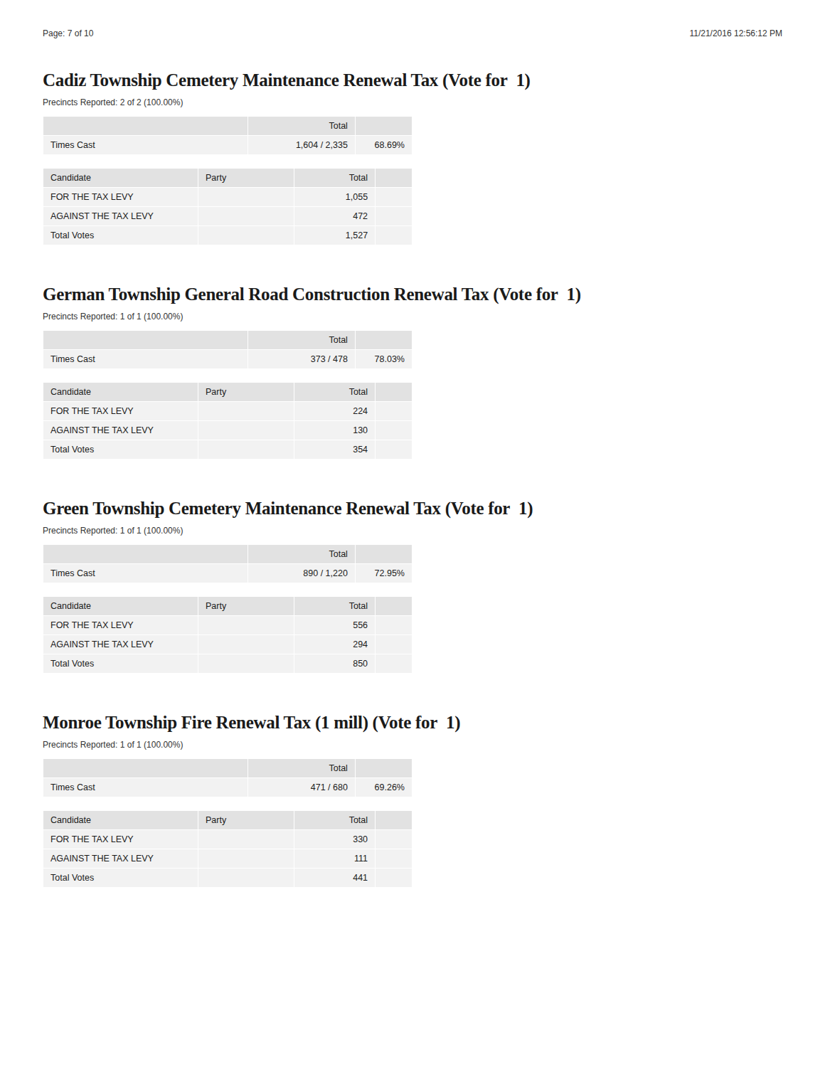Page: 7 of 10 11/21/2016 12:56:12 PM
Cadiz Township Cemetery Maintenance Renewal Tax (Vote for 1)
Precincts Reported: 2 of 2 (100.00%)
| | Total | |
| Times Cast | 1,604 / 2,335 | 68.69% |
| Candidate | Party | Total | |
| --- | --- | --- | --- |
| FOR THE TAX LEVY | | 1,055 | |
| AGAINST THE TAX LEVY | | 472 | |
| Total Votes | | 1,527 | |
German Township General Road Construction Renewal Tax (Vote for 1)
Precincts Reported: 1 of 1 (100.00%)
| | Total | |
| Times Cast | 373 / 478 | 78.03% |
| Candidate | Party | Total | |
| --- | --- | --- | --- |
| FOR THE TAX LEVY | | 224 | |
| AGAINST THE TAX LEVY | | 130 | |
| Total Votes | | 354 | |
Green Township Cemetery Maintenance Renewal Tax (Vote for 1)
Precincts Reported: 1 of 1 (100.00%)
| | Total | |
| Times Cast | 890 / 1,220 | 72.95% |
| Candidate | Party | Total | |
| --- | --- | --- | --- |
| FOR THE TAX LEVY | | 556 | |
| AGAINST THE TAX LEVY | | 294 | |
| Total Votes | | 850 | |
Monroe Township Fire Renewal Tax (1 mill) (Vote for 1)
Precincts Reported: 1 of 1 (100.00%)
| | Total | |
| Times Cast | 471 / 680 | 69.26% |
| Candidate | Party | Total | |
| --- | --- | --- | --- |
| FOR THE TAX LEVY | | 330 | |
| AGAINST THE TAX LEVY | | 111 | |
| Total Votes | | 441 | |